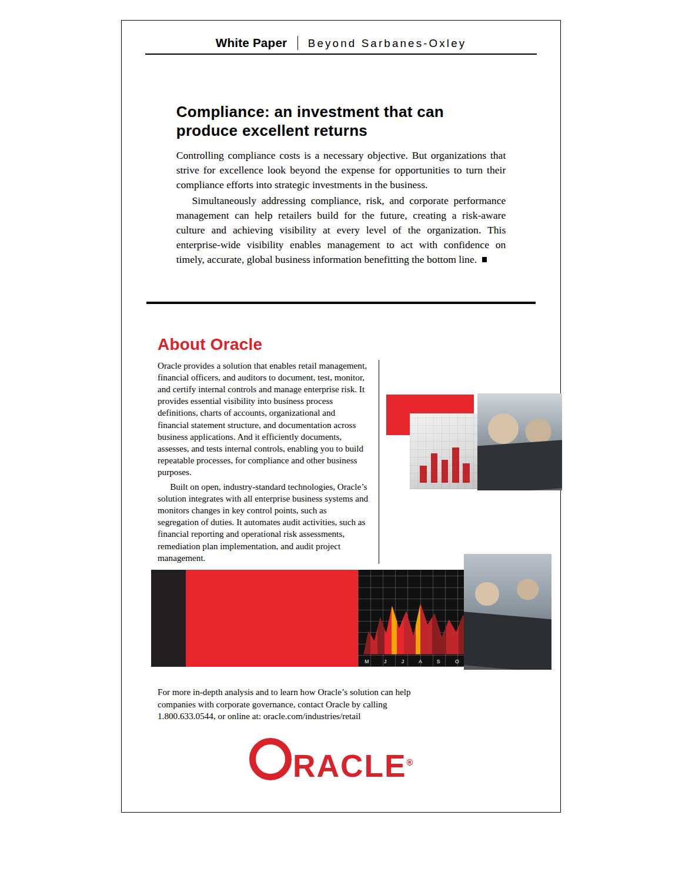White Paper Beyond Sarbanes-Oxley
Compliance: an investment that can
produce excellent returns
Controlling compliance costs is a necessary objective. But organizations that strive for excellence look beyond the expense for opportunities to turn their compliance efforts into strategic investments in the business.
Simultaneously addressing compliance, risk, and corporate performance management can help retailers build for the future, creating a risk-aware culture and achieving visibility at every level of the organization. This enterprise-wide visibility enables management to act with confidence on timely, accurate, global business information benefitting the bottom line.
About Oracle
Oracle provides a solution that enables retail management, financial officers, and auditors to document, test, monitor, and certify internal controls and manage enterprise risk. It provides essential visibility into business process definitions, charts of accounts, organizational and financial statement structure, and documentation across business applications. And it efficiently documents, assesses, and tests internal controls, enabling you to build repeatable processes, for compliance and other business purposes.
Built on open, industry-standard technologies, Oracle’s solution integrates with all enterprise business systems and monitors changes in key control points, such as segregation of duties. It automates audit activities, such as financial reporting and operational risk assessments, remediation plan implementation, and audit project management.
80.5
65
49.5
34
M J J A S O
For more in-depth analysis and to learn how Oracle’s solution can help companies with corporate governance, contact Oracle by calling 1.800.633.0544, or online at: oracle.com/industries/retail
RACLE®